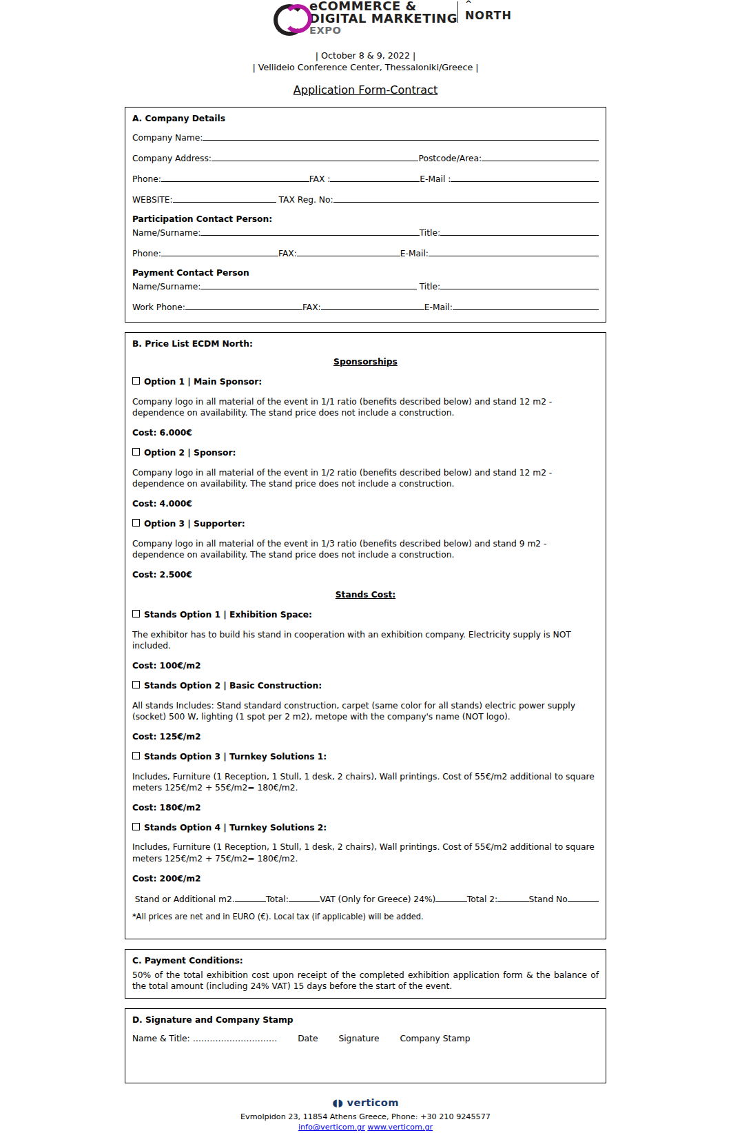eCOMMERCE &
DIGITAL MARKETING
EXPO
^NORTH
| October 8 & 9, 2022 |
| Vellideio Conference Center, Thessaloniki/Greece |
Application Form-Contract
A. Company Details
Company Name:
Company Address: Postcode/Area:
Phone: FAX : E-Mail :
WEBSITE: TAX Reg. No:
Participation Contact Person:
Name/Surname: Title:
Phone: FAX: E-Mail:
Payment Contact Person
Name/Surname: Title:
Work Phone: FAX: E-Mail:
B. Price List ECDM North:
Sponsorships
Option 1 | Main Sponsor:
Company logo in all material of the event in 1/1 ratio (benefits described below) and stand 12 m2 - dependence on availability. The stand price does not include a construction.
Cost: 6.000€
Option 2 | Sponsor:
Company logo in all material of the event in 1/2 ratio (benefits described below) and stand 12 m2 - dependence on availability. The stand price does not include a construction.
Cost: 4.000€
Option 3 | Supporter:
Company logo in all material of the event in 1/3 ratio (benefits described below) and stand 9 m2 - dependence on availability. The stand price does not include a construction.
Cost: 2.500€
Stands Cost:
Stands Option 1 | Exhibition Space:
The exhibitor has to build his stand in cooperation with an exhibition company. Electricity supply is NOT included.
Cost: 100€/m2
Stands Option 2 | Basic Construction:
All stands Includes: Stand standard construction, carpet (same color for all stands) electric power supply (socket) 500 W, lighting (1 spot per 2 m2), metope with the company's name (NOT logo).
Cost: 125€/m2
Stands Option 3 | Turnkey Solutions 1:
Includes, Furniture (1 Reception, 1 Stull, 1 desk, 2 chairs), Wall printings. Cost of 55€/m2 additional to square meters 125€/m2 + 55€/m2= 180€/m2.
Cost: 180€/m2
Stands Option 4 | Turnkey Solutions 2:
Includes, Furniture (1 Reception, 1 Stull, 1 desk, 2 chairs), Wall printings. Cost of 55€/m2 additional to square meters 125€/m2 + 75€/m2= 180€/m2.
Cost: 200€/m2
Stand or Additional m2. Total: VAT (Only for Greece) 24%) Total 2: Stand No
*All prices are net and in EURO (€). Local tax (if applicable) will be added.
C. Payment Conditions:
50% of the total exhibition cost upon receipt of the completed exhibition application form & the balance of the total amount (including 24% VAT) 15 days before the start of the event.
D. Signature and Company Stamp
Name & Title: …………………………
Date
Signature
Company Stamp
◖◗ verticom
Evmolpidon 23, 11854 Athens Greece, Phone: +30 210 9245577
info@verticom.gr www.verticom.gr